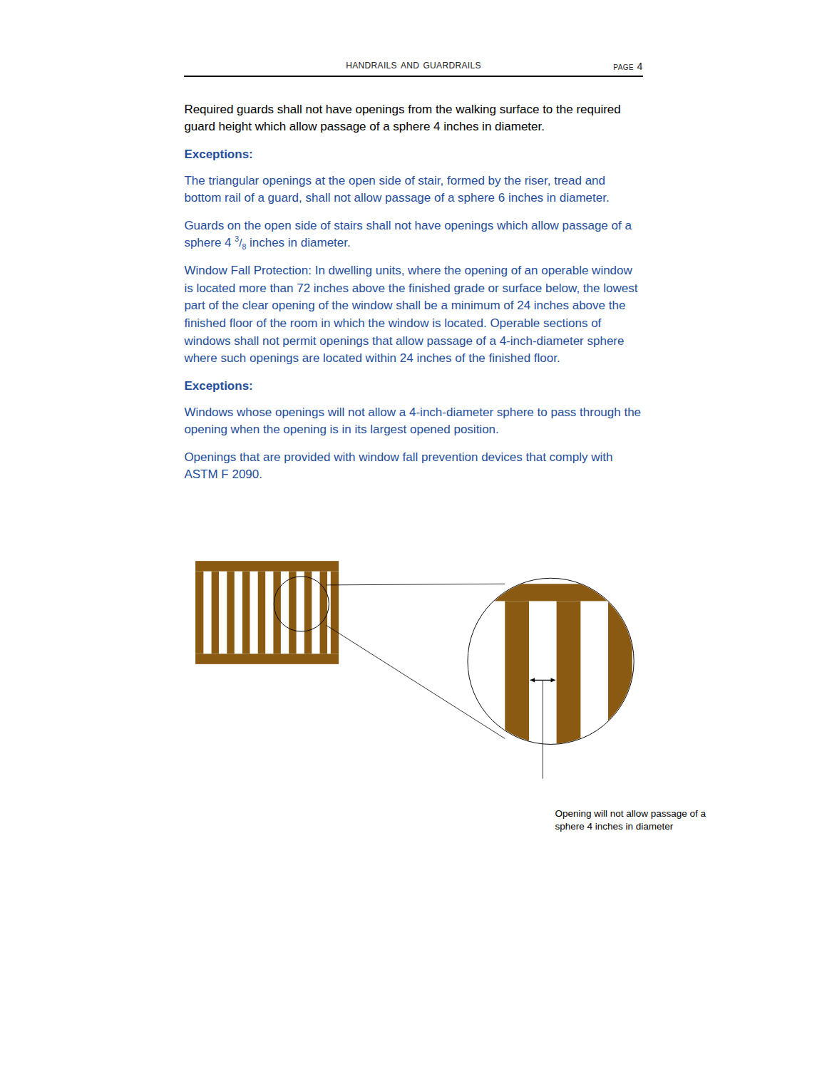Handrails and Guardrails Page 4
Required guards shall not have openings from the walking surface to the required guard height which allow passage of a sphere 4 inches in diameter.
Exceptions:
The triangular openings at the open side of stair, formed by the riser, tread and bottom rail of a guard, shall not allow passage of a sphere 6 inches in diameter.
Guards on the open side of stairs shall not have openings which allow passage of a sphere 4 3/8 inches in diameter.
Window Fall Protection: In dwelling units, where the opening of an operable window is located more than 72 inches above the finished grade or surface below, the lowest part of the clear opening of the window shall be a minimum of 24 inches above the finished floor of the room in which the window is located. Operable sections of windows shall not permit openings that allow passage of a 4-inch-diameter sphere where such openings are located within 24 inches of the finished floor.
Exceptions:
Windows whose openings will not allow a 4-inch-diameter sphere to pass through the opening when the opening is in its largest opened position.
Openings that are provided with window fall prevention devices that comply with ASTM F 2090.
Opening will not allow passage of a sphere 4 inches in diameter